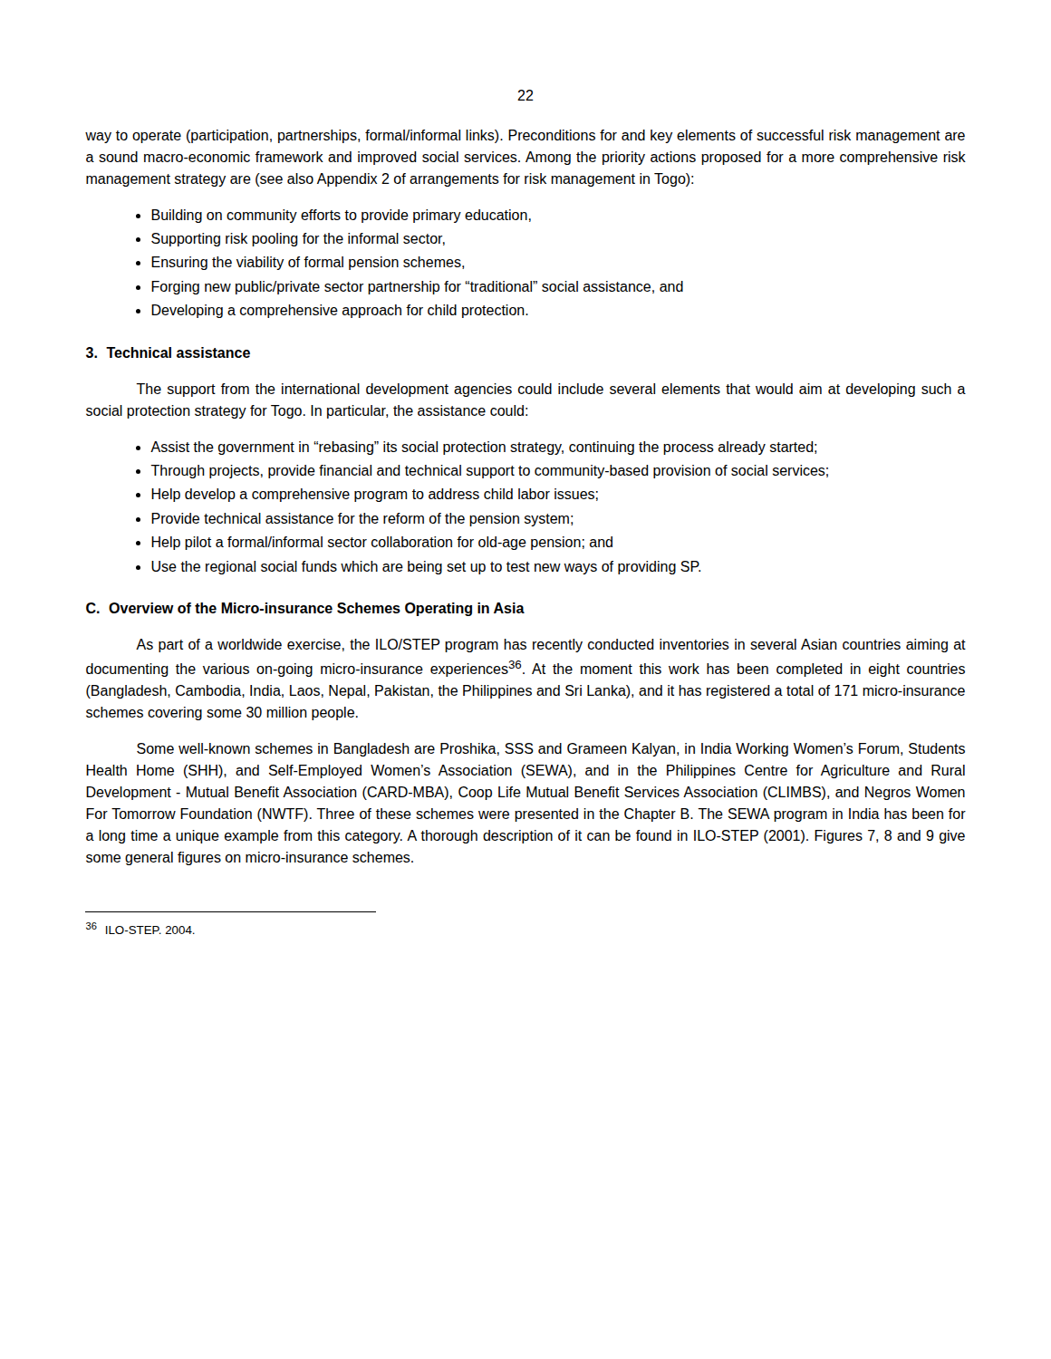22
way to operate (participation, partnerships, formal/informal links). Preconditions for and key elements of successful risk management are a sound macro-economic framework and improved social services. Among the priority actions proposed for a more comprehensive risk management strategy are (see also Appendix 2 of arrangements for risk management in Togo):
Building on community efforts to provide primary education,
Supporting risk pooling for the informal sector,
Ensuring the viability of formal pension schemes,
Forging new public/private sector partnership for “traditional” social assistance, and
Developing a comprehensive approach for child protection.
3. Technical assistance
The support from the international development agencies could include several elements that would aim at developing such a social protection strategy for Togo. In particular, the assistance could:
Assist the government in “rebasing” its social protection strategy, continuing the process already started;
Through projects, provide financial and technical support to community-based provision of social services;
Help develop a comprehensive program to address child labor issues;
Provide technical assistance for the reform of the pension system;
Help pilot a formal/informal sector collaboration for old-age pension; and
Use the regional social funds which are being set up to test new ways of providing SP.
C. Overview of the Micro-insurance Schemes Operating in Asia
As part of a worldwide exercise, the ILO/STEP program has recently conducted inventories in several Asian countries aiming at documenting the various on-going micro-insurance experiences36. At the moment this work has been completed in eight countries (Bangladesh, Cambodia, India, Laos, Nepal, Pakistan, the Philippines and Sri Lanka), and it has registered a total of 171 micro-insurance schemes covering some 30 million people.
Some well-known schemes in Bangladesh are Proshika, SSS and Grameen Kalyan, in India Working Women’s Forum, Students Health Home (SHH), and Self-Employed Women’s Association (SEWA), and in the Philippines Centre for Agriculture and Rural Development - Mutual Benefit Association (CARD-MBA), Coop Life Mutual Benefit Services Association (CLIMBS), and Negros Women For Tomorrow Foundation (NWTF). Three of these schemes were presented in the Chapter B. The SEWA program in India has been for a long time a unique example from this category. A thorough description of it can be found in ILO-STEP (2001). Figures 7, 8 and 9 give some general figures on micro-insurance schemes.
36ILO-STEP. 2004.